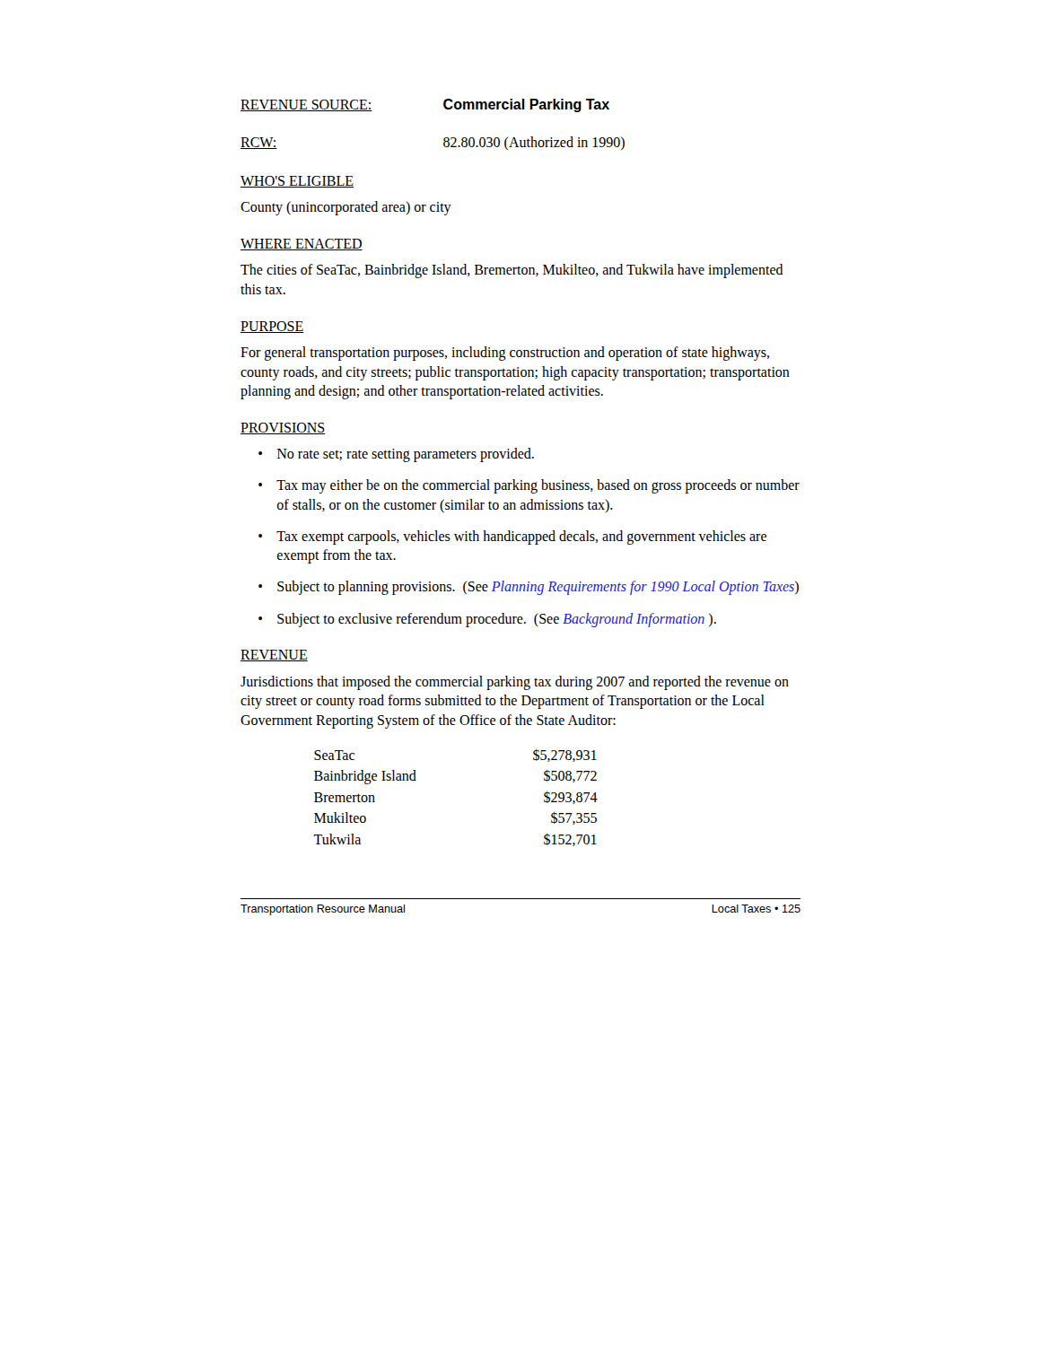REVENUE SOURCE: Commercial Parking Tax
RCW: 82.80.030 (Authorized in 1990)
WHO'S ELIGIBLE
County (unincorporated area) or city
WHERE ENACTED
The cities of SeaTac, Bainbridge Island, Bremerton, Mukilteo, and Tukwila have implemented this tax.
PURPOSE
For general transportation purposes, including construction and operation of state highways, county roads, and city streets; public transportation; high capacity transportation; transportation planning and design; and other transportation-related activities.
PROVISIONS
No rate set; rate setting parameters provided.
Tax may either be on the commercial parking business, based on gross proceeds or number of stalls, or on the customer (similar to an admissions tax).
Tax exempt carpools, vehicles with handicapped decals, and government vehicles are exempt from the tax.
Subject to planning provisions. (See Planning Requirements for 1990 Local Option Taxes)
Subject to exclusive referendum procedure. (See Background Information ).
REVENUE
Jurisdictions that imposed the commercial parking tax during 2007 and reported the revenue on city street or county road forms submitted to the Department of Transportation or the Local Government Reporting System of the Office of the State Auditor:
| SeaTac | $5,278,931 |
| Bainbridge Island | $508,772 |
| Bremerton | $293,874 |
| Mukilteo | $57,355 |
| Tukwila | $152,701 |
Transportation Resource Manual Local Taxes • 125